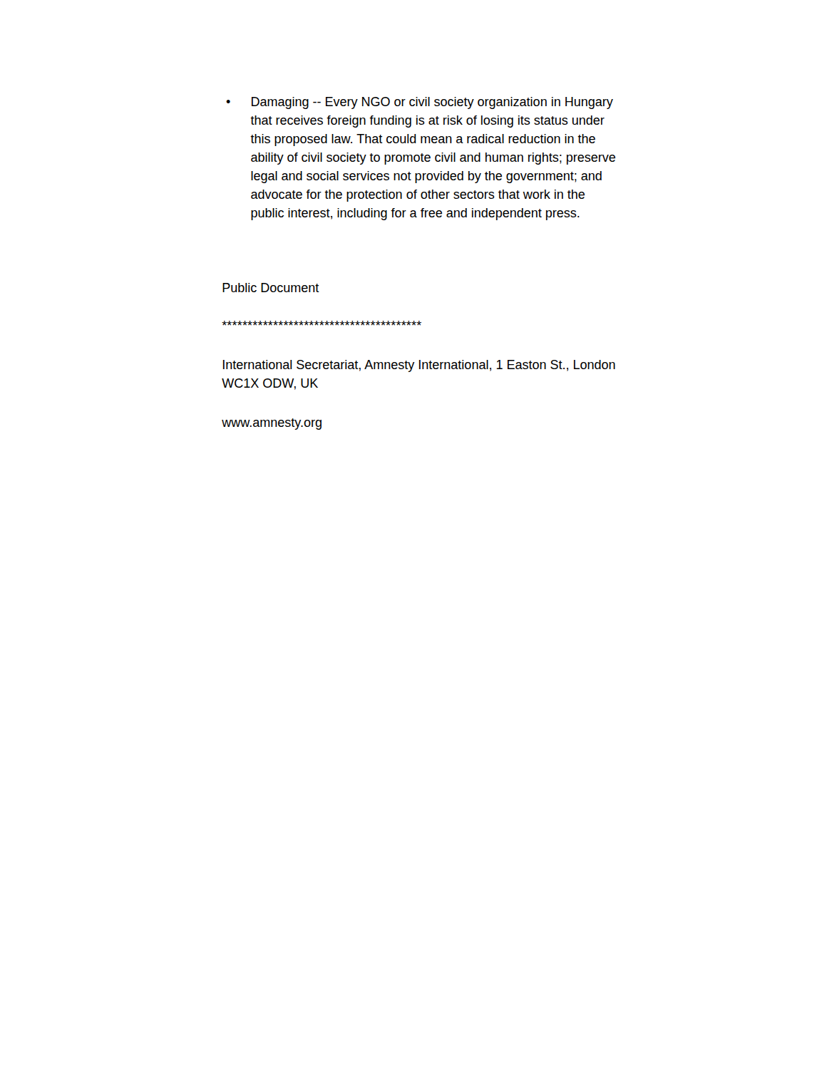Damaging -- Every NGO or civil society organization in Hungary that receives foreign funding is at risk of losing its status under this proposed law. That could mean a radical reduction in the ability of civil society to promote civil and human rights; preserve legal and social services not provided by the government; and advocate for the protection of other sectors that work in the public interest, including for a free and independent press.
Public Document
***************************************
International Secretariat, Amnesty International, 1 Easton St., London WC1X ODW, UK
www.amnesty.org